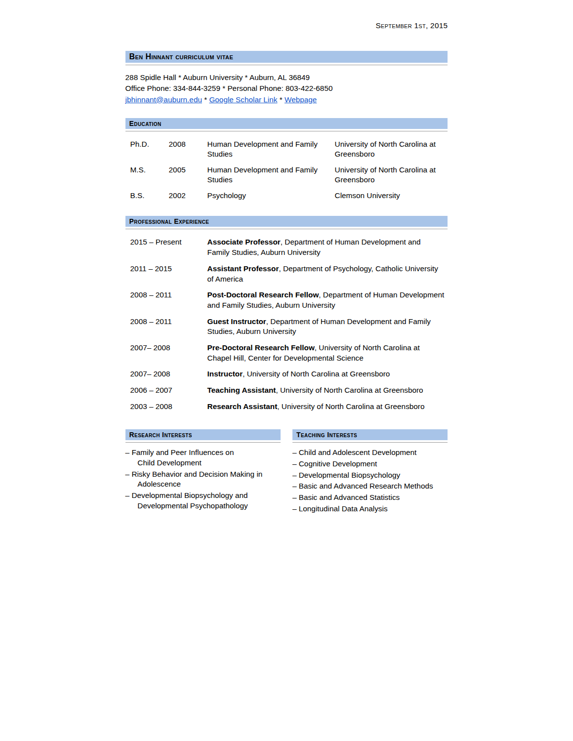September 1st, 2015
Ben Hinnant curriculum vitae
288 Spidle Hall * Auburn University * Auburn, AL 36849
Office Phone: 334-844-3259 * Personal Phone: 803-422-6850
jbhinnant@auburn.edu * Google Scholar Link * Webpage
Education
| Ph.D. | 2008 | Human Development and Family Studies | University of North Carolina at Greensboro |
| M.S. | 2005 | Human Development and Family Studies | University of North Carolina at Greensboro |
| B.S. | 2002 | Psychology | Clemson University |
Professional Experience
| 2015 – Present | Associate Professor , Department of Human Development and Family Studies, Auburn University |
| 2011 – 2015 | Assistant Professor , Department of Psychology, Catholic University of America |
| 2008 – 2011 | Post-Doctoral Research Fellow , Department of Human Development and Family Studies, Auburn University |
| 2008 – 2011 | Guest Instructor , Department of Human Development and Family Studies, Auburn University |
| 2007– 2008 | Pre-Doctoral Research Fellow , University of North Carolina at Chapel Hill, Center for Developmental Science |
| 2007– 2008 | Instructor , University of North Carolina at Greensboro |
| 2006 – 2007 | Teaching Assistant , University of North Carolina at Greensboro |
| 2003 – 2008 | Research Assistant , University of North Carolina at Greensboro |
Research Interests
– Family and Peer Influences on Child Development
– Risky Behavior and Decision Making in Adolescence
– Developmental Biopsychology and Developmental Psychopathology
Teaching Interests
– Child and Adolescent Development
– Cognitive Development
– Developmental Biopsychology
– Basic and Advanced Research Methods
– Basic and Advanced Statistics
– Longitudinal Data Analysis